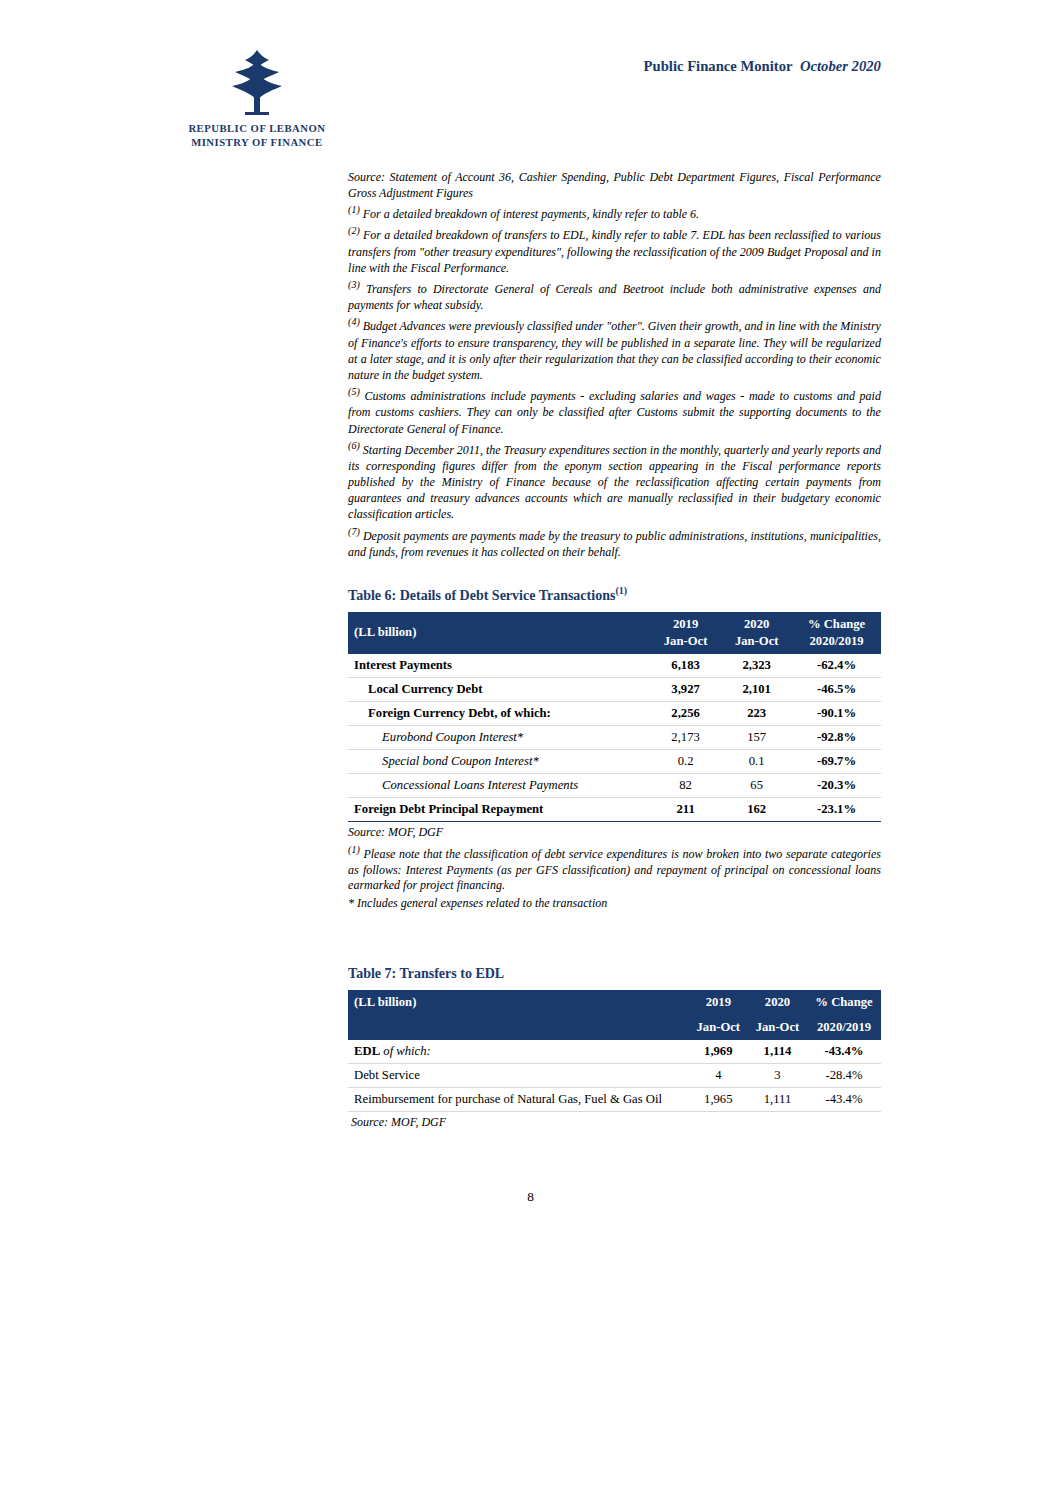REPUBLIC OF LEBANON
MINISTRY OF FINANCE
Public Finance Monitor October 2020
Source: Statement of Account 36, Cashier Spending, Public Debt Department Figures, Fiscal Performance Gross Adjustment Figures
(1) For a detailed breakdown of interest payments, kindly refer to table 6.
(2) For a detailed breakdown of transfers to EDL, kindly refer to table 7. EDL has been reclassified to various transfers from "other treasury expenditures", following the reclassification of the 2009 Budget Proposal and in line with the Fiscal Performance.
(3) Transfers to Directorate General of Cereals and Beetroot include both administrative expenses and payments for wheat subsidy.
(4) Budget Advances were previously classified under "other". Given their growth, and in line with the Ministry of Finance's efforts to ensure transparency, they will be published in a separate line. They will be regularized at a later stage, and it is only after their regularization that they can be classified according to their economic nature in the budget system.
(5) Customs administrations include payments - excluding salaries and wages - made to customs and paid from customs cashiers. They can only be classified after Customs submit the supporting documents to the Directorate General of Finance.
(6) Starting December 2011, the Treasury expenditures section in the monthly, quarterly and yearly reports and its corresponding figures differ from the eponym section appearing in the Fiscal performance reports published by the Ministry of Finance because of the reclassification affecting certain payments from guarantees and treasury advances accounts which are manually reclassified in their budgetary economic classification articles.
(7) Deposit payments are payments made by the treasury to public administrations, institutions, municipalities, and funds, from revenues it has collected on their behalf.
Table 6: Details of Debt Service Transactions(1)
| (LL billion) | 2019 Jan-Oct | 2020 Jan-Oct | % Change 2020/2019 |
| --- | --- | --- | --- |
| Interest Payments | 6,183 | 2,323 | -62.4% |
| Local Currency Debt | 3,927 | 2,101 | -46.5% |
| Foreign Currency Debt, of which: | 2,256 | 223 | -90.1% |
| Eurobond Coupon Interest* | 2,173 | 157 | -92.8% |
| Special bond Coupon Interest* | 0.2 | 0.1 | -69.7% |
| Concessional Loans Interest Payments | 82 | 65 | -20.3% |
| Foreign Debt Principal Repayment | 211 | 162 | -23.1% |
Source: MOF, DGF
(1) Please note that the classification of debt service expenditures is now broken into two separate categories as follows: Interest Payments (as per GFS classification) and repayment of principal on concessional loans earmarked for project financing.
* Includes general expenses related to the transaction
Table 7: Transfers to EDL
| (LL billion) | 2019 | 2020 | % Change |
| --- | --- | --- | --- |
| | Jan-Oct | Jan-Oct | 2020/2019 |
| EDL of which: | 1,969 | 1,114 | -43.4% |
| Debt Service | 4 | 3 | -28.4% |
| Reimbursement for purchase of Natural Gas, Fuel & Gas Oil | 1,965 | 1,111 | -43.4% |
Source: MOF, DGF
8